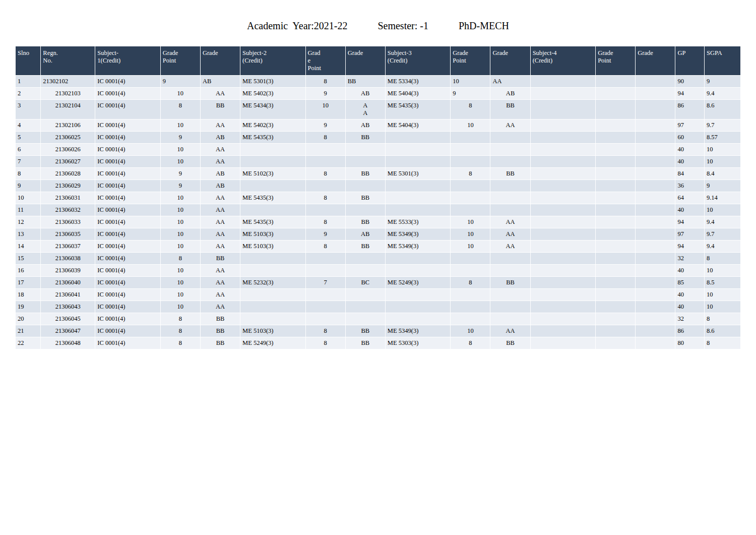Academic Year:2021-22 Semester: -1 PhD-MECH
| Slno | Regn. No. | Subject- 1(Credit) | Grade Point | Grade | Subject-2 (Credit) | Grad e Point | Grade | Subject-3 (Credit) | Grade Point | Grade | Subject-4 (Credit) | Grade Point | Grade | GP | SGPA |
| --- | --- | --- | --- | --- | --- | --- | --- | --- | --- | --- | --- | --- | --- | --- | --- |
| 1 | 21302102 | IC 0001(4) | 9 | AB | ME 5301(3) | 8 | BB | ME 5334(3) | 10 | AA | | | | 90 | 9 |
| 2 | 21302103 | IC 0001(4) | 10 | AA | ME 5402(3) | 9 | AB | ME 5404(3) | 9 | AB | | | | 94 | 9.4 |
| 3 | 21302104 | IC 0001(4) | 8 | BB | ME 5434(3) | 10 | A A | ME 5435(3) | 8 | BB | | | | 86 | 8.6 |
| 4 | 21302106 | IC 0001(4) | 10 | AA | ME 5402(3) | 9 | AB | ME 5404(3) | 10 | AA | | | | 97 | 9.7 |
| 5 | 21306025 | IC 0001(4) | 9 | AB | ME 5435(3) | 8 | BB | | | | | | | 60 | 8.57 |
| 6 | 21306026 | IC 0001(4) | 10 | AA | | | | | | | | | | 40 | 10 |
| 7 | 21306027 | IC 0001(4) | 10 | AA | | | | | | | | | | 40 | 10 |
| 8 | 21306028 | IC 0001(4) | 9 | AB | ME 5102(3) | 8 | BB | ME 5301(3) | 8 | BB | | | | 84 | 8.4 |
| 9 | 21306029 | IC 0001(4) | 9 | AB | | | | | | | | | | 36 | 9 |
| 10 | 21306031 | IC 0001(4) | 10 | AA | ME 5435(3) | 8 | BB | | | | | | | 64 | 9.14 |
| 11 | 21306032 | IC 0001(4) | 10 | AA | | | | | | | | | | 40 | 10 |
| 12 | 21306033 | IC 0001(4) | 10 | AA | ME 5435(3) | 8 | BB | ME 5533(3) | 10 | AA | | | | 94 | 9.4 |
| 13 | 21306035 | IC 0001(4) | 10 | AA | ME 5103(3) | 9 | AB | ME 5349(3) | 10 | AA | | | | 97 | 9.7 |
| 14 | 21306037 | IC 0001(4) | 10 | AA | ME 5103(3) | 8 | BB | ME 5349(3) | 10 | AA | | | | 94 | 9.4 |
| 15 | 21306038 | IC 0001(4) | 8 | BB | | | | | | | | | | 32 | 8 |
| 16 | 21306039 | IC 0001(4) | 10 | AA | | | | | | | | | | 40 | 10 |
| 17 | 21306040 | IC 0001(4) | 10 | AA | ME 5232(3) | 7 | BC | ME 5249(3) | 8 | BB | | | | 85 | 8.5 |
| 18 | 21306041 | IC 0001(4) | 10 | AA | | | | | | | | | | 40 | 10 |
| 19 | 21306043 | IC 0001(4) | 10 | AA | | | | | | | | | | 40 | 10 |
| 20 | 21306045 | IC 0001(4) | 8 | BB | | | | | | | | | | 32 | 8 |
| 21 | 21306047 | IC 0001(4) | 8 | BB | ME 5103(3) | 8 | BB | ME 5349(3) | 10 | AA | | | | 86 | 8.6 |
| 22 | 21306048 | IC 0001(4) | 8 | BB | ME 5249(3) | 8 | BB | ME 5303(3) | 8 | BB | | | | 80 | 8 |